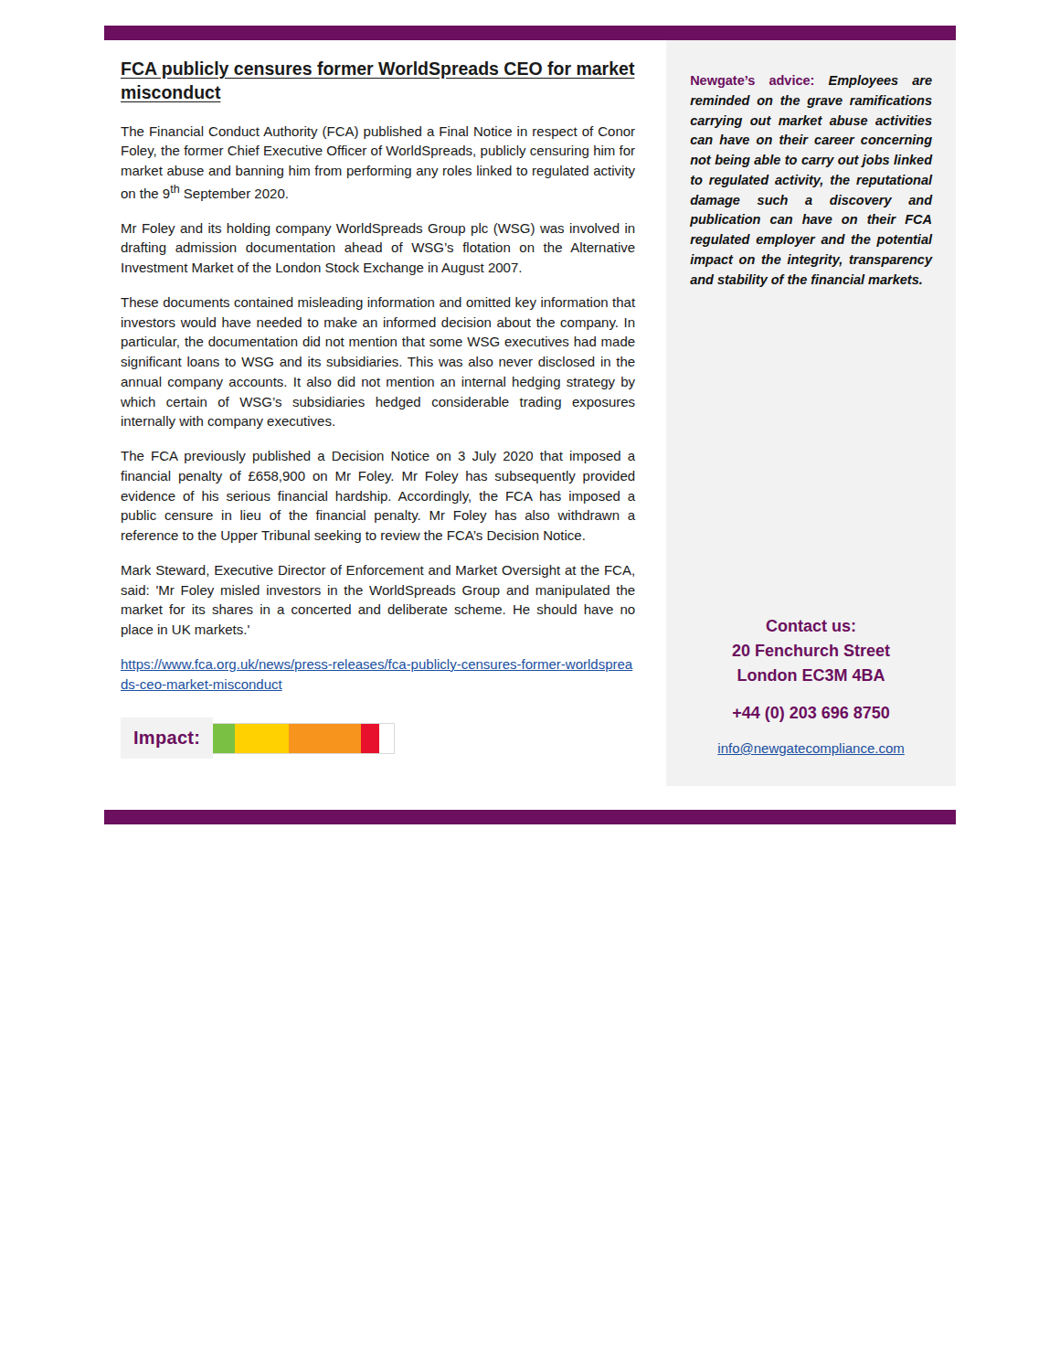FCA publicly censures former WorldSpreads CEO for market misconduct
The Financial Conduct Authority (FCA) published a Final Notice in respect of Conor Foley, the former Chief Executive Officer of WorldSpreads, publicly censuring him for market abuse and banning him from performing any roles linked to regulated activity on the 9th September 2020.
Mr Foley and its holding company WorldSpreads Group plc (WSG) was involved in drafting admission documentation ahead of WSG’s flotation on the Alternative Investment Market of the London Stock Exchange in August 2007.
These documents contained misleading information and omitted key information that investors would have needed to make an informed decision about the company. In particular, the documentation did not mention that some WSG executives had made significant loans to WSG and its subsidiaries. This was also never disclosed in the annual company accounts. It also did not mention an internal hedging strategy by which certain of WSG’s subsidiaries hedged considerable trading exposures internally with company executives.
The FCA previously published a Decision Notice on 3 July 2020 that imposed a financial penalty of £658,900 on Mr Foley. Mr Foley has subsequently provided evidence of his serious financial hardship. Accordingly, the FCA has imposed a public censure in lieu of the financial penalty. Mr Foley has also withdrawn a reference to the Upper Tribunal seeking to review the FCA’s Decision Notice.
Mark Steward, Executive Director of Enforcement and Market Oversight at the FCA, said: 'Mr Foley misled investors in the WorldSpreads Group and manipulated the market for its shares in a concerted and deliberate scheme. He should have no place in UK markets.'
https://www.fca.org.uk/news/press-releases/fca-publicly-censures-former-worldspreads-ceo-market-misconduct
Impact:
Newgate’s advice: Employees are reminded on the grave ramifications carrying out market abuse activities can have on their career concerning not being able to carry out jobs linked to regulated activity, the reputational damage such a discovery and publication can have on their FCA regulated employer and the potential impact on the integrity, transparency and stability of the financial markets.
Contact us:
20 Fenchurch Street
London EC3M 4BA
+44 (0) 203 696 8750
info@newgatecompliance.com